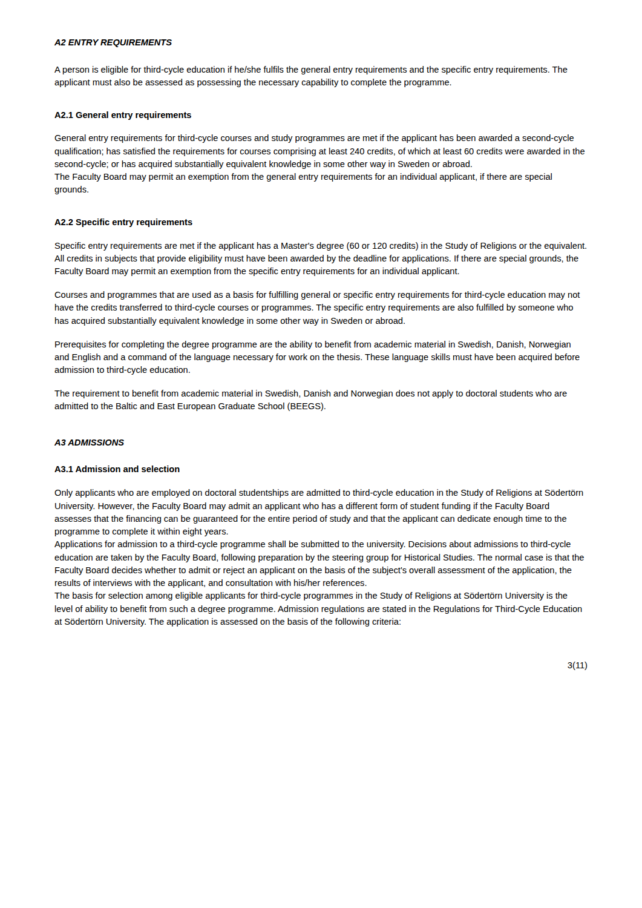A2 ENTRY REQUIREMENTS
A person is eligible for third-cycle education if he/she fulfils the general entry requirements and the specific entry requirements. The applicant must also be assessed as possessing the necessary capability to complete the programme.
A2.1 General entry requirements
General entry requirements for third-cycle courses and study programmes are met if the applicant has been awarded a second-cycle qualification; has satisfied the requirements for courses comprising at least 240 credits, of which at least 60 credits were awarded in the second-cycle; or has acquired substantially equivalent knowledge in some other way in Sweden or abroad.
The Faculty Board may permit an exemption from the general entry requirements for an individual applicant, if there are special grounds.
A2.2 Specific entry requirements
Specific entry requirements are met if the applicant has a Master's degree (60 or 120 credits) in the Study of Religions or the equivalent. All credits in subjects that provide eligibility must have been awarded by the deadline for applications. If there are special grounds, the Faculty Board may permit an exemption from the specific entry requirements for an individual applicant.
Courses and programmes that are used as a basis for fulfilling general or specific entry requirements for third-cycle education may not have the credits transferred to third-cycle courses or programmes. The specific entry requirements are also fulfilled by someone who has acquired substantially equivalent knowledge in some other way in Sweden or abroad.
Prerequisites for completing the degree programme are the ability to benefit from academic material in Swedish, Danish, Norwegian and English and a command of the language necessary for work on the thesis. These language skills must have been acquired before admission to third-cycle education.
The requirement to benefit from academic material in Swedish, Danish and Norwegian does not apply to doctoral students who are admitted to the Baltic and East European Graduate School (BEEGS).
A3 ADMISSIONS
A3.1 Admission and selection
Only applicants who are employed on doctoral studentships are admitted to third-cycle education in the Study of Religions at Södertörn University. However, the Faculty Board may admit an applicant who has a different form of student funding if the Faculty Board assesses that the financing can be guaranteed for the entire period of study and that the applicant can dedicate enough time to the programme to complete it within eight years.
Applications for admission to a third-cycle programme shall be submitted to the university. Decisions about admissions to third-cycle education are taken by the Faculty Board, following preparation by the steering group for Historical Studies. The normal case is that the Faculty Board decides whether to admit or reject an applicant on the basis of the subject's overall assessment of the application, the results of interviews with the applicant, and consultation with his/her references.
The basis for selection among eligible applicants for third-cycle programmes in the Study of Religions at Södertörn University is the level of ability to benefit from such a degree programme. Admission regulations are stated in the Regulations for Third-Cycle Education at Södertörn University. The application is assessed on the basis of the following criteria:
3(11)